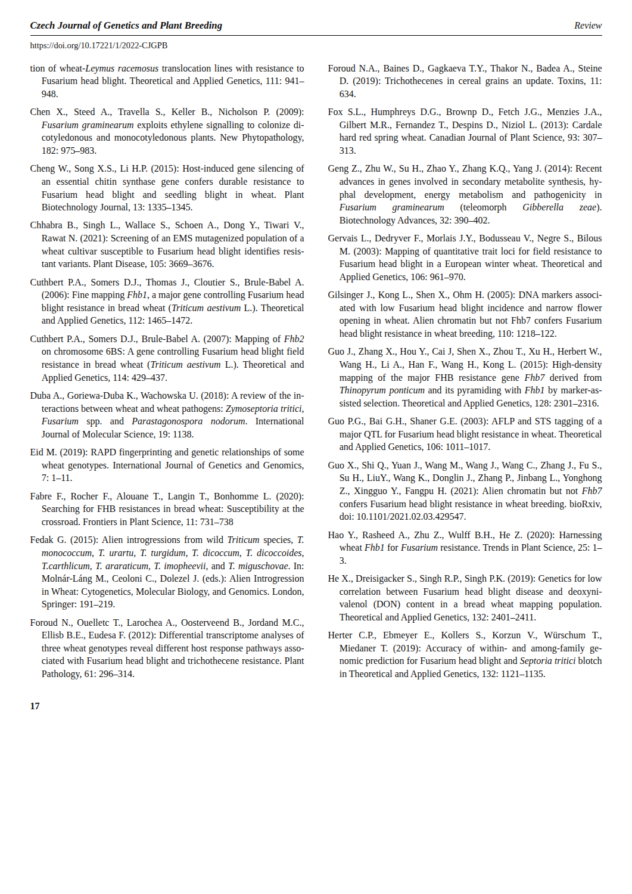Czech Journal of Genetics and Plant Breeding Review
https://doi.org/10.17221/1/2022-CJGPB
tion of wheat-Leymus racemosus translocation lines with resistance to Fusarium head blight. Theoretical and Applied Genetics, 111: 941–948.
Chen X., Steed A., Travella S., Keller B., Nicholson P. (2009): Fusarium graminearum exploits ethylene signalling to colonize dicotyledonous and monocotyledonous plants. New Phytopathology, 182: 975–983.
Cheng W., Song X.S., Li H.P. (2015): Host-induced gene silencing of an essential chitin synthase gene confers durable resistance to Fusarium head blight and seedling blight in wheat. Plant Biotechnology Journal, 13: 1335–1345.
Chhabra B., Singh L., Wallace S., Schoen A., Dong Y., Tiwari V., Rawat N. (2021): Screening of an EMS mutagenized population of a wheat cultivar susceptible to Fusarium head blight identifies resistant variants. Plant Disease, 105: 3669–3676.
Cuthbert P.A., Somers D.J., Thomas J., Cloutier S., Brule-Babel A. (2006): Fine mapping Fhb1, a major gene controlling Fusarium head blight resistance in bread wheat (Triticum aestivum L.). Theoretical and Applied Genetics, 112: 1465–1472.
Cuthbert P.A., Somers D.J., Brule-Babel A. (2007): Mapping of Fhb2 on chromosome 6BS: A gene controlling Fusarium head blight field resistance in bread wheat (Triticum aestivum L.). Theoretical and Applied Genetics, 114: 429–437.
Duba A., Goriewa-Duba K., Wachowska U. (2018): A review of the interactions between wheat and wheat pathogens: Zymoseptoria tritici, Fusarium spp. and Parastagonospora nodorum. International Journal of Molecular Science, 19: 1138.
Eid M. (2019): RAPD fingerprinting and genetic relationships of some wheat genotypes. International Journal of Genetics and Genomics, 7: 1–11.
Fabre F., Rocher F., Alouane T., Langin T., Bonhomme L. (2020): Searching for FHB resistances in bread wheat: Susceptibility at the crossroad. Frontiers in Plant Science, 11: 731–738
Fedak G. (2015): Alien introgressions from wild Triticum species, T. monococcum, T. urartu, T. turgidum, T. dicoccum, T. dicoccoides, T.carthlicum, T. araraticum, T. imopheevii, and T. miguschovae. In: Molnár-Láng M., Ceoloni C., Dolezel J. (eds.): Alien Introgression in Wheat: Cytogenetics, Molecular Biology, and Genomics. London, Springer: 191–219.
Foroud N., Ouelletc T., Larochea A., Oosterveend B., Jordand M.C., Ellisb B.E., Eudesa F. (2012): Differential transcriptome analyses of three wheat genotypes reveal different host response pathways associated with Fusarium head blight and trichothecene resistance. Plant Pathology, 61: 296–314.
Foroud N.A., Baines D., Gagkaeva T.Y., Thakor N., Badea A., Steine D. (2019): Trichothecenes in cereal grains an update. Toxins, 11: 634.
Fox S.L., Humphreys D.G., Brownp D., Fetch J.G., Menzies J.A., Gilbert M.R., Fernandez T., Despins D., Niziol L. (2013): Cardale hard red spring wheat. Canadian Journal of Plant Science, 93: 307–313.
Geng Z., Zhu W., Su H., Zhao Y., Zhang K.Q., Yang J. (2014): Recent advances in genes involved in secondary metabolite synthesis, hyphal development, energy metabolism and pathogenicity in Fusarium graminearum (teleomorph Gibberella zeae). Biotechnology Advances, 32: 390–402.
Gervais L., Dedryver F., Morlais J.Y., Bodusseau V., Negre S., Bilous M. (2003): Mapping of quantitative trait loci for field resistance to Fusarium head blight in a European winter wheat. Theoretical and Applied Genetics, 106: 961–970.
Gilsinger J., Kong L., Shen X., Ohm H. (2005): DNA markers associated with low Fusarium head blight incidence and narrow flower opening in wheat. Alien chromatin but not Fhb7 confers Fusarium head blight resistance in wheat breeding, 110: 1218–122.
Guo J., Zhang X., Hou Y., Cai J, Shen X., Zhou T., Xu H., Herbert W., Wang H., Li A., Han F., Wang H., Kong L. (2015): High-density mapping of the major FHB resistance gene Fhb7 derived from Thinopyrum ponticum and its pyramiding with Fhb1 by marker-assisted selection. Theoretical and Applied Genetics, 128: 2301–2316.
Guo P.G., Bai G.H., Shaner G.E. (2003): AFLP and STS tagging of a major QTL for Fusarium head blight resistance in wheat. Theoretical and Applied Genetics, 106: 1011–1017.
Guo X., Shi Q., Yuan J., Wang M., Wang J., Wang C., Zhang J., Fu S., Su H., LiuY., Wang K., Donglin J., Zhang P., Jinbang L., Yonghong Z., Xingguo Y., Fangpu H. (2021): Alien chromatin but not Fhb7 confers Fusarium head blight resistance in wheat breeding. bioRxiv, doi: 10.1101/2021.02.03.429547.
Hao Y., Rasheed A., Zhu Z., Wulff B.H., He Z. (2020): Harnessing wheat Fhb1 for Fusarium resistance. Trends in Plant Science, 25: 1–3.
He X., Dreisigacker S., Singh R.P., Singh P.K. (2019): Genetics for low correlation between Fusarium head blight disease and deoxynivalenol (DON) content in a bread wheat mapping population. Theoretical and Applied Genetics, 132: 2401–2411.
Herter C.P., Ebmeyer E., Kollers S., Korzun V., Würschum T., Miedaner T. (2019): Accuracy of within- and among-family genomic prediction for Fusarium head blight and Septoria tritici blotch in Theoretical and Applied Genetics, 132: 1121–1135.
17